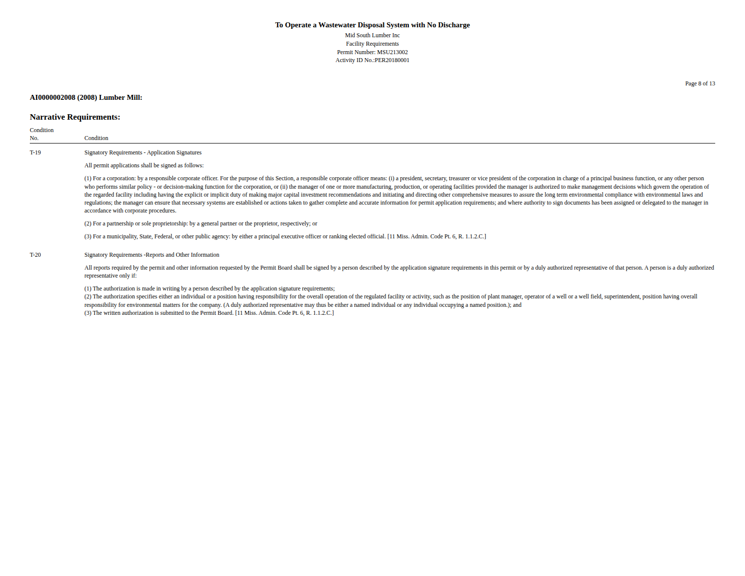To Operate a Wastewater Disposal System with No Discharge
Mid South Lumber Inc
Facility Requirements
Permit Number: MSU213002
Activity ID No.:PER20180001
Page 8 of 13
AI0000002008 (2008) Lumber Mill:
Narrative Requirements:
| Condition No. | Condition |
| --- | --- |
| T-19 | Signatory Requirements - Application Signatures All permit applications shall be signed as follows: (1) For a corporation: by a responsible corporate officer. For the purpose of this Section, a responsible corporate officer means: (i) a president, secretary, treasurer or vice president of the corporation in charge of a principal business function, or any other person who performs similar policy - or decision-making function for the corporation, or (ii) the manager of one or more manufacturing, production, or operating facilities provided the manager is authorized to make management decisions which govern the operation of the regarded facility including having the explicit or implicit duty of making major capital investment recommendations and initiating and directing other comprehensive measures to assure the long term environmental compliance with environmental laws and regulations; the manager can ensure that necessary systems are established or actions taken to gather complete and accurate information for permit application requirements; and where authority to sign documents has been assigned or delegated to the manager in accordance with corporate procedures. (2) For a partnership or sole proprietorship: by a general partner or the proprietor, respectively; or (3) For a municipality, State, Federal, or other public agency: by either a principal executive officer or ranking elected official. [11 Miss. Admin. Code Pt. 6, R. 1.1.2.C.] |
| T-20 | Signatory Requirements -Reports and Other Information All reports required by the permit and other information requested by the Permit Board shall be signed by a person described by the application signature requirements in this permit or by a duly authorized representative of that person. A person is a duly authorized representative only if: (1) The authorization is made in writing by a person described by the application signature requirements; (2) The authorization specifies either an individual or a position having responsibility for the overall operation of the regulated facility or activity, such as the position of plant manager, operator of a well or a well field, superintendent, position having overall responsibility for environmental matters for the company. (A duly authorized representative may thus be either a named individual or any individual occupying a named position.); and (3) The written authorization is submitted to the Permit Board. [11 Miss. Admin. Code Pt. 6, R. 1.1.2.C.] |